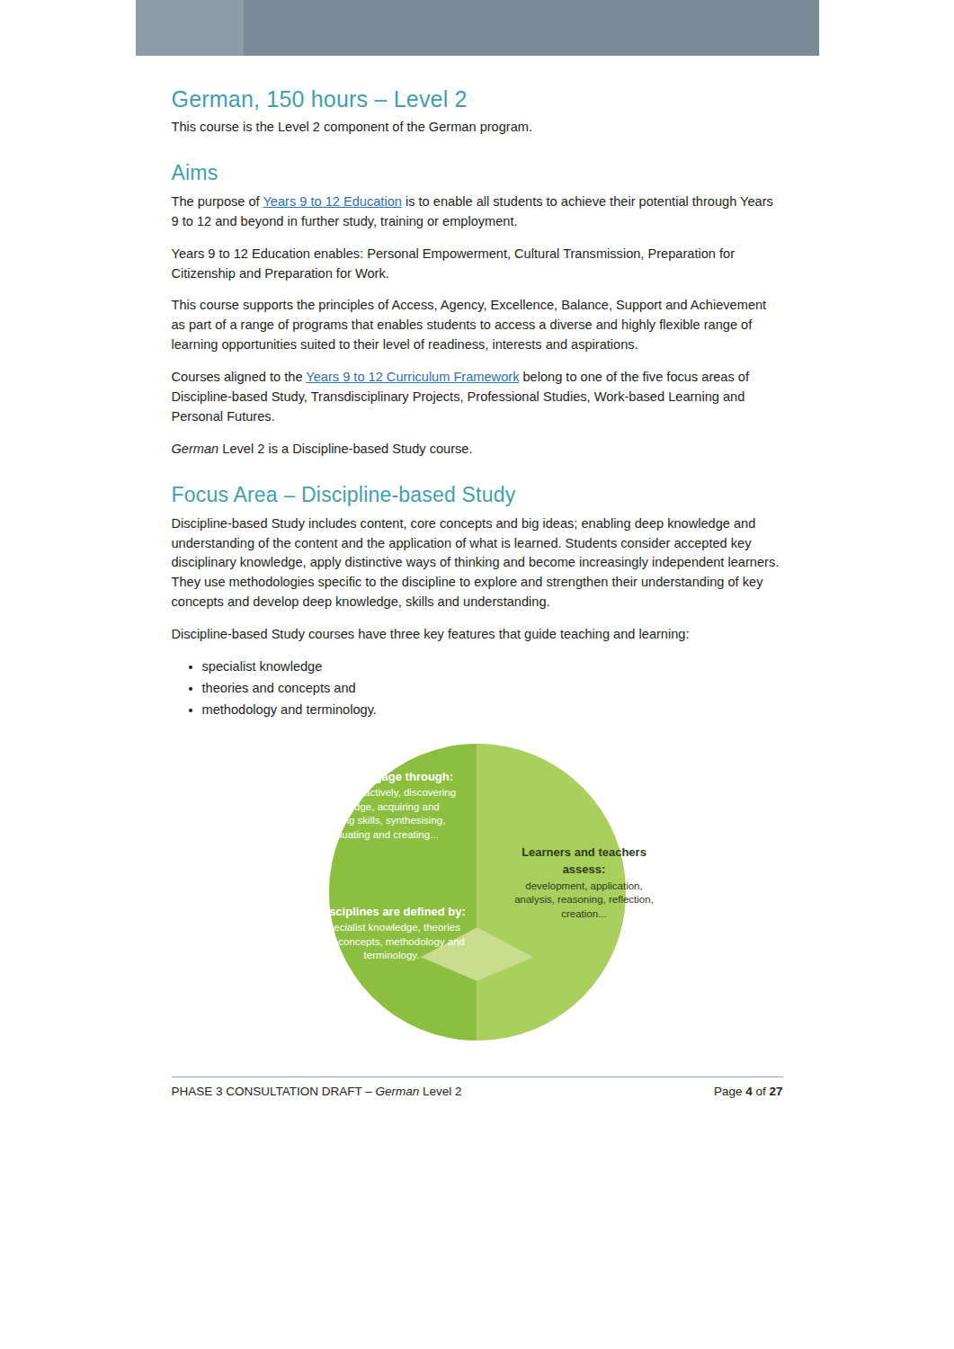German, 150 hours – Level 2
This course is the Level 2 component of the German program.
Aims
The purpose of Years 9 to 12 Education is to enable all students to achieve their potential through Years 9 to 12 and beyond in further study, training or employment.
Years 9 to 12 Education enables: Personal Empowerment, Cultural Transmission, Preparation for Citizenship and Preparation for Work.
This course supports the principles of Access, Agency, Excellence, Balance, Support and Achievement as part of a range of programs that enables students to access a diverse and highly flexible range of learning opportunities suited to their level of readiness, interests and aspirations.
Courses aligned to the Years 9 to 12 Curriculum Framework belong to one of the five focus areas of Discipline-based Study, Transdisciplinary Projects, Professional Studies, Work-based Learning and Personal Futures.
German Level 2 is a Discipline-based Study course.
Focus Area – Discipline-based Study
Discipline-based Study includes content, core concepts and big ideas; enabling deep knowledge and understanding of the content and the application of what is learned. Students consider accepted key disciplinary knowledge, apply distinctive ways of thinking and become increasingly independent learners. They use methodologies specific to the discipline to explore and strengthen their understanding of key concepts and develop deep knowledge, skills and understanding.
Discipline-based Study courses have three key features that guide teaching and learning:
specialist knowledge
theories and concepts and
methodology and terminology.
Learners engage through: participating actively, discovering knowledge, acquiring and applying skills, synthesising, evaluating and creating...
Learners and teachers assess: development, application, analysis, reasoning, reflection, creation...
Disciplines are defined by: specialist knowledge, theories and concepts, methodology and terminology.
PHASE 3 CONSULTATION DRAFT – German Level 2
Page 4 of 27